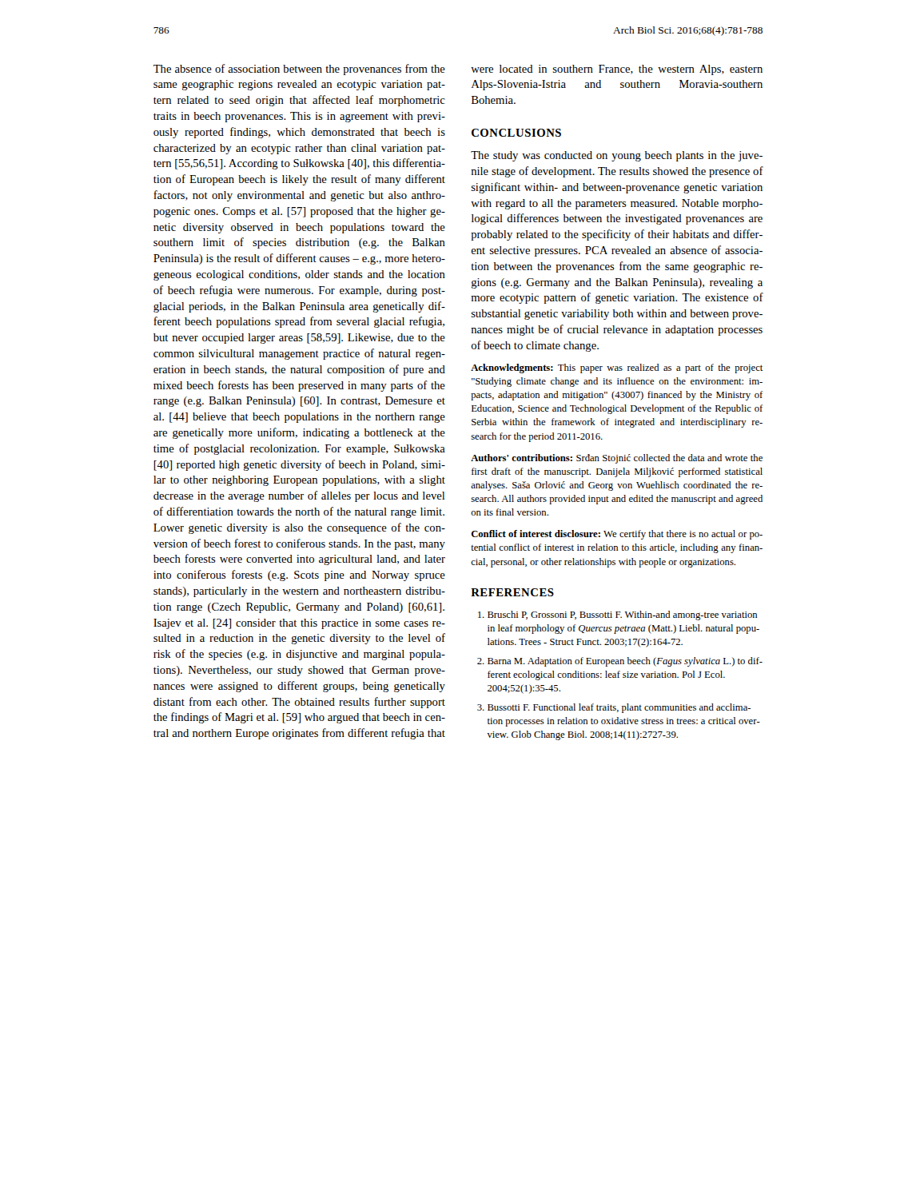786 Arch Biol Sci. 2016;68(4):781-788
The absence of association between the provenances from the same geographic regions revealed an ecotypic variation pattern related to seed origin that affected leaf morphometric traits in beech provenances. This is in agreement with previously reported findings, which demonstrated that beech is characterized by an ecotypic rather than clinal variation pattern [55,56,51]. According to Sułkowska [40], this differentiation of European beech is likely the result of many different factors, not only environmental and genetic but also anthropogenic ones. Comps et al. [57] proposed that the higher genetic diversity observed in beech populations toward the southern limit of species distribution (e.g. the Balkan Peninsula) is the result of different causes – e.g., more heterogeneous ecological conditions, older stands and the location of beech refugia were numerous. For example, during postglacial periods, in the Balkan Peninsula area genetically different beech populations spread from several glacial refugia, but never occupied larger areas [58,59]. Likewise, due to the common silvicultural management practice of natural regeneration in beech stands, the natural composition of pure and mixed beech forests has been preserved in many parts of the range (e.g. Balkan Peninsula) [60]. In contrast, Demesure et al. [44] believe that beech populations in the northern range are genetically more uniform, indicating a bottleneck at the time of postglacial recolonization. For example, Sułkowska [40] reported high genetic diversity of beech in Poland, similar to other neighboring European populations, with a slight decrease in the average number of alleles per locus and level of differentiation towards the north of the natural range limit. Lower genetic diversity is also the consequence of the conversion of beech forest to coniferous stands. In the past, many beech forests were converted into agricultural land, and later into coniferous forests (e.g. Scots pine and Norway spruce stands), particularly in the western and northeastern distribution range (Czech Republic, Germany and Poland) [60,61]. Isajev et al. [24] consider that this practice in some cases resulted in a reduction in the genetic diversity to the level of risk of the species (e.g. in disjunctive and marginal populations). Nevertheless, our study showed that German provenances were assigned to different groups, being genetically distant from each other. The obtained results further support the findings of Magri et al. [59] who argued that beech in central and northern Europe originates from different refugia that were located in southern France, the western Alps, eastern Alps-Slovenia-Istria and southern Moravia-southern Bohemia.
CONCLUSIONS
The study was conducted on young beech plants in the juvenile stage of development. The results showed the presence of significant within- and between-provenance genetic variation with regard to all the parameters measured. Notable morphological differences between the investigated provenances are probably related to the specificity of their habitats and different selective pressures. PCA revealed an absence of association between the provenances from the same geographic regions (e.g. Germany and the Balkan Peninsula), revealing a more ecotypic pattern of genetic variation. The existence of substantial genetic variability both within and between provenances might be of crucial relevance in adaptation processes of beech to climate change.
Acknowledgments: This paper was realized as a part of the project "Studying climate change and its influence on the environment: impacts, adaptation and mitigation" (43007) financed by the Ministry of Education, Science and Technological Development of the Republic of Serbia within the framework of integrated and interdisciplinary research for the period 2011-2016.
Authors' contributions: Srđan Stojnić collected the data and wrote the first draft of the manuscript. Danijela Miljković performed statistical analyses. Saša Orlović and Georg von Wuehlisch coordinated the research. All authors provided input and edited the manuscript and agreed on its final version.
Conflict of interest disclosure: We certify that there is no actual or potential conflict of interest in relation to this article, including any financial, personal, or other relationships with people or organizations.
REFERENCES
Bruschi P, Grossoni P, Bussotti F. Within-and among-tree variation in leaf morphology of Quercus petraea (Matt.) Liebl. natural populations. Trees - Struct Funct. 2003;17(2):164-72.
Barna M. Adaptation of European beech (Fagus sylvatica L.) to different ecological conditions: leaf size variation. Pol J Ecol. 2004;52(1):35-45.
Bussotti F. Functional leaf traits, plant communities and acclimation processes in relation to oxidative stress in trees: a critical overview. Glob Change Biol. 2008;14(11):2727-39.